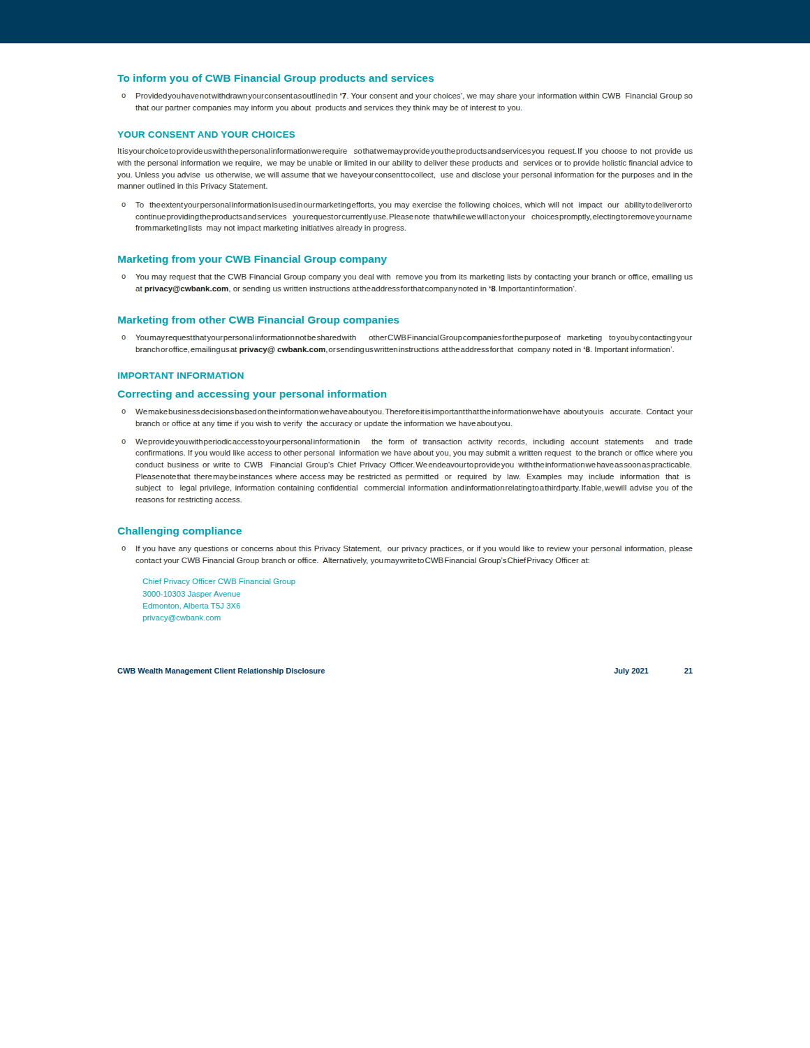To inform you of CWB Financial Group products and services
Provided you have not withdrawn your consent as outlined in ‘7. Your consent and your choices’, we may share your information within CWB Financial Group so that our partner companies may inform you about products and services they think may be of interest to you.
Your consent and your choices
It is your choice to provide us with the personal information we require so that we may provide you the products and services you request. If you choose to not provide us with the personal information we require, we may be unable or limited in our ability to deliver these products and services or to provide holistic financial advice to you. Unless you advise us otherwise, we will assume that we have your consent to collect, use and disclose your personal information for the purposes and in the manner outlined in this Privacy Statement.
To the extent your personal information is used in our marketing efforts, you may exercise the following choices, which will not impact our ability to deliver or to continue providing the products and services you request or currently use. Please note that while we will act on your choices promptly, electing to remove your name from marketing lists may not impact marketing initiatives already in progress.
Marketing from your CWB Financial Group company
You may request that the CWB Financial Group company you deal with remove you from its marketing lists by contacting your branch or office, emailing us at privacy@cwbank.com, or sending us written instructions at the address for that company noted in ‘8. Important information’.
Marketing from other CWB Financial Group companies
You may request that your personal information not be shared with other CWB Financial Group companies for the purpose of marketing  to you by contacting your branch or office, emailing us at privacy@ cwbank.com, or sending us written instructions at the address for that company noted in ‘8. Important information’.
Important information
Correcting and accessing your personal information
We make business decisions based on the information we have about you. Therefore it is important that the information we have about you is accurate. Contact your branch or office at any time if you wish to verify the accuracy or update the information we have about you.
We provide you with periodic access to your personal information in the form of transaction activity records, including account statements and trade confirmations. If you would like access to other personal information we have about you, you may submit a written request to the branch or office where you conduct business or write to CWB Financial Group’s Chief Privacy Officer. We endeavour to provide you  with the information we have as soon as practicable. Please note that  there may be instances where access may be restricted as permitted or required by law. Examples may include information that is subject to legal privilege, information containing confidential commercial information and information relating to a third party. If able, we will advise you of the reasons for restricting access.
Challenging compliance
If you have any questions or concerns about this Privacy Statement, our privacy practices, or if you would like to review your personal information, please contact your CWB Financial Group branch or office. Alternatively, you may write to CWB Financial Group’s Chief Privacy Officer at:
Chief Privacy Officer CWB Financial Group
3000-10303 Jasper Avenue
Edmonton, Alberta T5J 3X6
privacy@cwbank.com
CWB Wealth Management Client Relationship Disclosure
July 2021 21